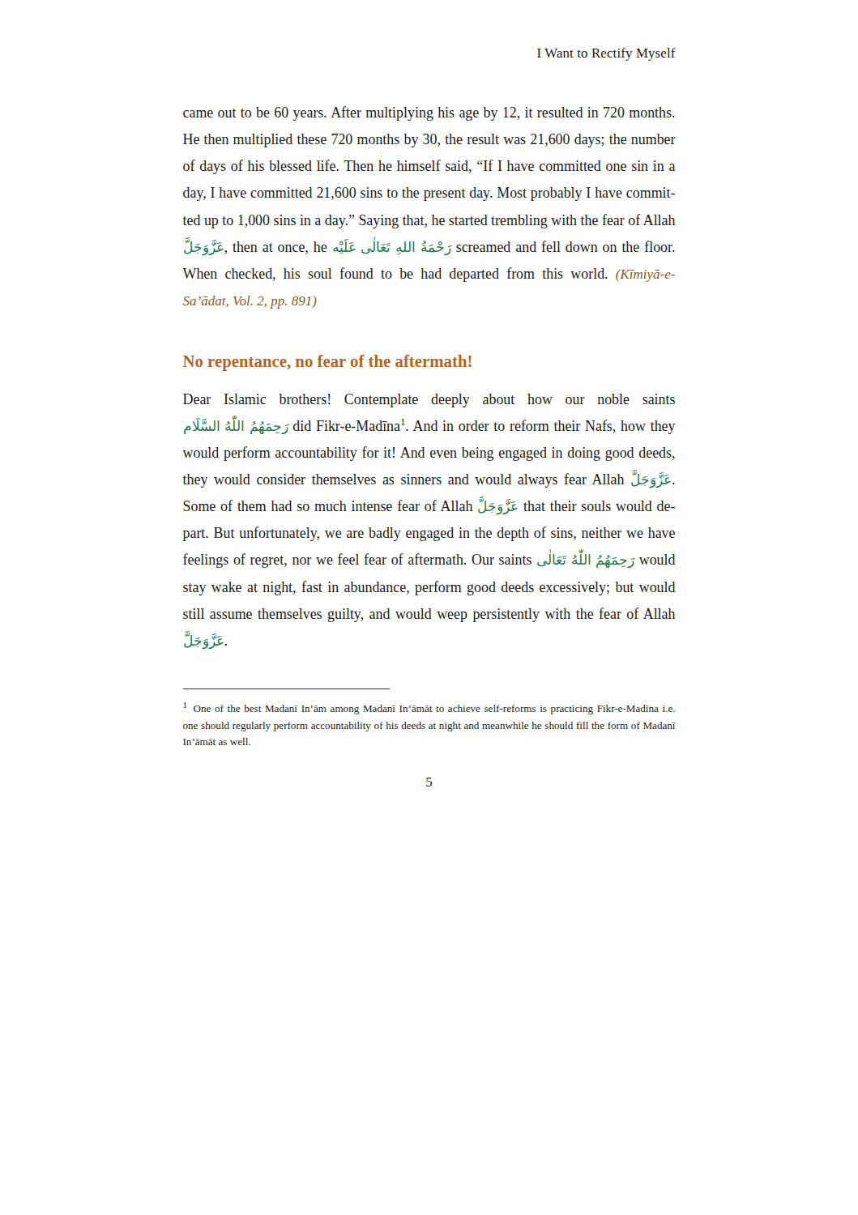I Want to Rectify Myself
came out to be 60 years. After multiplying his age by 12, it resulted in 720 months. He then multiplied these 720 months by 30, the result was 21,600 days; the number of days of his blessed life. Then he himself said, “If I have committed one sin in a day, I have committed 21,600 sins to the present day. Most probably I have committed up to 1,000 sins in a day.” Saying that, he started trembling with the fear of Allah عَزَّوَجَلَّ, then at once, he رَحْمَةُ اللهِ تَعَالٰی عَلَيْه screamed and fell down on the floor. When checked, his soul found to be had departed from this world. (Kīmiyā-e-Sa’ādat, Vol. 2, pp. 891)
No repentance, no fear of the aftermath!
Dear Islamic brothers! Contemplate deeply about how our noble saints رَحِمَهُمُ اللّٰهُ السَّلَام did Fikr-e-Madīna1. And in order to reform their Nafs, how they would perform accountability for it! And even being engaged in doing good deeds, they would consider themselves as sinners and would always fear Allah عَزَّوَجَلَّ. Some of them had so much intense fear of Allah عَزَّوَجَلَّ that their souls would depart. But unfortunately, we are badly engaged in the depth of sins, neither we have feelings of regret, nor we feel fear of aftermath. Our saints رَحِمَهُمُ اللّٰهُ تَعَالٰی would stay wake at night, fast in abundance, perform good deeds excessively; but would still assume themselves guilty, and would weep persistently with the fear of Allah عَزَّوَجَلَّ.
1 One of the best Madanī In’ām among Madanī In’āmāt to achieve self-reforms is practicing Fikr-e-Madīna i.e. one should regularly perform accountability of his deeds at night and meanwhile he should fill the form of Madanī In’āmāt as well.
5